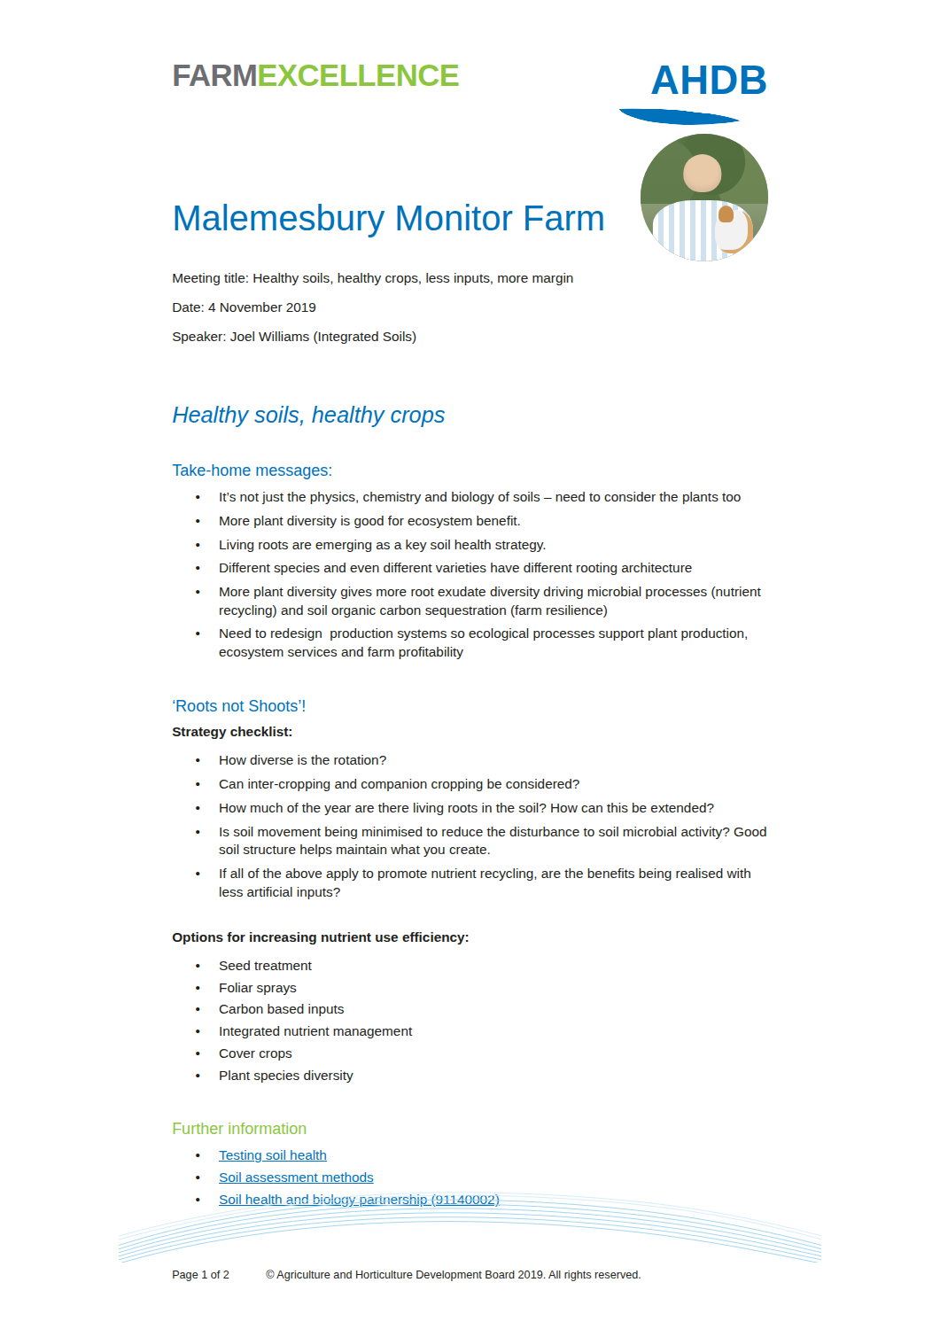FARM EXCELLENCE
AHDB
Malemesbury Monitor Farm
Meeting title: Healthy soils, healthy crops, less inputs, more margin
Date: 4 November 2019
Speaker: Joel Williams (Integrated Soils)
Healthy soils, healthy crops
Take-home messages:
It’s not just the physics, chemistry and biology of soils – need to consider the plants too
More plant diversity is good for ecosystem benefit.
Living roots are emerging as a key soil health strategy.
Different species and even different varieties have different rooting architecture
More plant diversity gives more root exudate diversity driving microbial processes (nutrient recycling) and soil organic carbon sequestration (farm resilience)
Need to redesign production systems so ecological processes support plant production, ecosystem services and farm profitability
‘Roots not Shoots’!
Strategy checklist:
How diverse is the rotation?
Can inter-cropping and companion cropping be considered?
How much of the year are there living roots in the soil? How can this be extended?
Is soil movement being minimised to reduce the disturbance to soil microbial activity? Good soil structure helps maintain what you create.
If all of the above apply to promote nutrient recycling, are the benefits being realised with less artificial inputs?
Options for increasing nutrient use efficiency:
Seed treatment
Foliar sprays
Carbon based inputs
Integrated nutrient management
Cover crops
Plant species diversity
Further information
Testing soil health
Soil assessment methods
Soil health and biology partnership (91140002)
Page 1 of 2 © Agriculture and Horticulture Development Board 2019. All rights reserved.